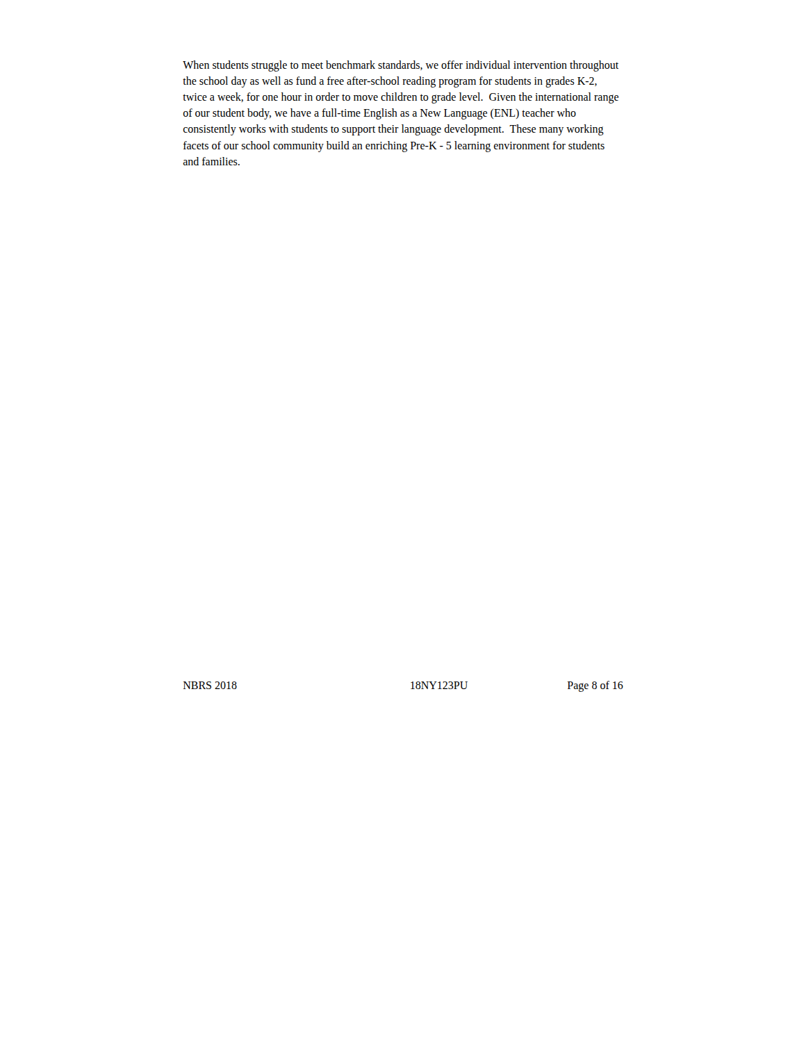When students struggle to meet benchmark standards, we offer individual intervention throughout the school day as well as fund a free after-school reading program for students in grades K-2, twice a week, for one hour in order to move children to grade level. Given the international range of our student body, we have a full-time English as a New Language (ENL) teacher who consistently works with students to support their language development. These many working facets of our school community build an enriching Pre-K - 5 learning environment for students and families.
NBRS 2018
18NY123PU
Page 8 of 16